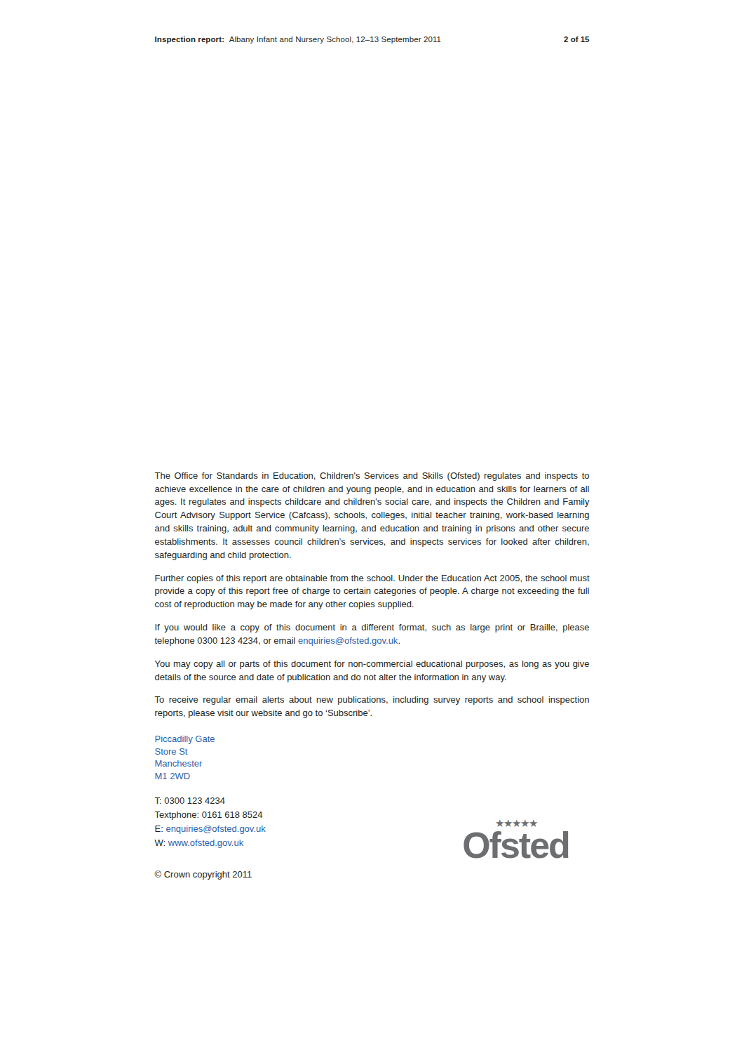Inspection report: Albany Infant and Nursery School, 12–13 September 2011
2 of 15
The Office for Standards in Education, Children's Services and Skills (Ofsted) regulates and inspects to achieve excellence in the care of children and young people, and in education and skills for learners of all ages. It regulates and inspects childcare and children's social care, and inspects the Children and Family Court Advisory Support Service (Cafcass), schools, colleges, initial teacher training, work-based learning and skills training, adult and community learning, and education and training in prisons and other secure establishments. It assesses council children’s services, and inspects services for looked after children, safeguarding and child protection.
Further copies of this report are obtainable from the school. Under the Education Act 2005, the school must provide a copy of this report free of charge to certain categories of people. A charge not exceeding the full cost of reproduction may be made for any other copies supplied.
If you would like a copy of this document in a different format, such as large print or Braille, please telephone 0300 123 4234, or email enquiries@ofsted.gov.uk.
You may copy all or parts of this document for non-commercial educational purposes, as long as you give details of the source and date of publication and do not alter the information in any way.
To receive regular email alerts about new publications, including survey reports and school inspection reports, please visit our website and go to ‘Subscribe’.
Piccadilly Gate Store St Manchester M1 2WD
T: 0300 123 4234
Textphone: 0161 618 8524
E: enquiries@ofsted.gov.uk
W: www.ofsted.gov.uk
★★★★★
Ofsted
© Crown copyright 2011